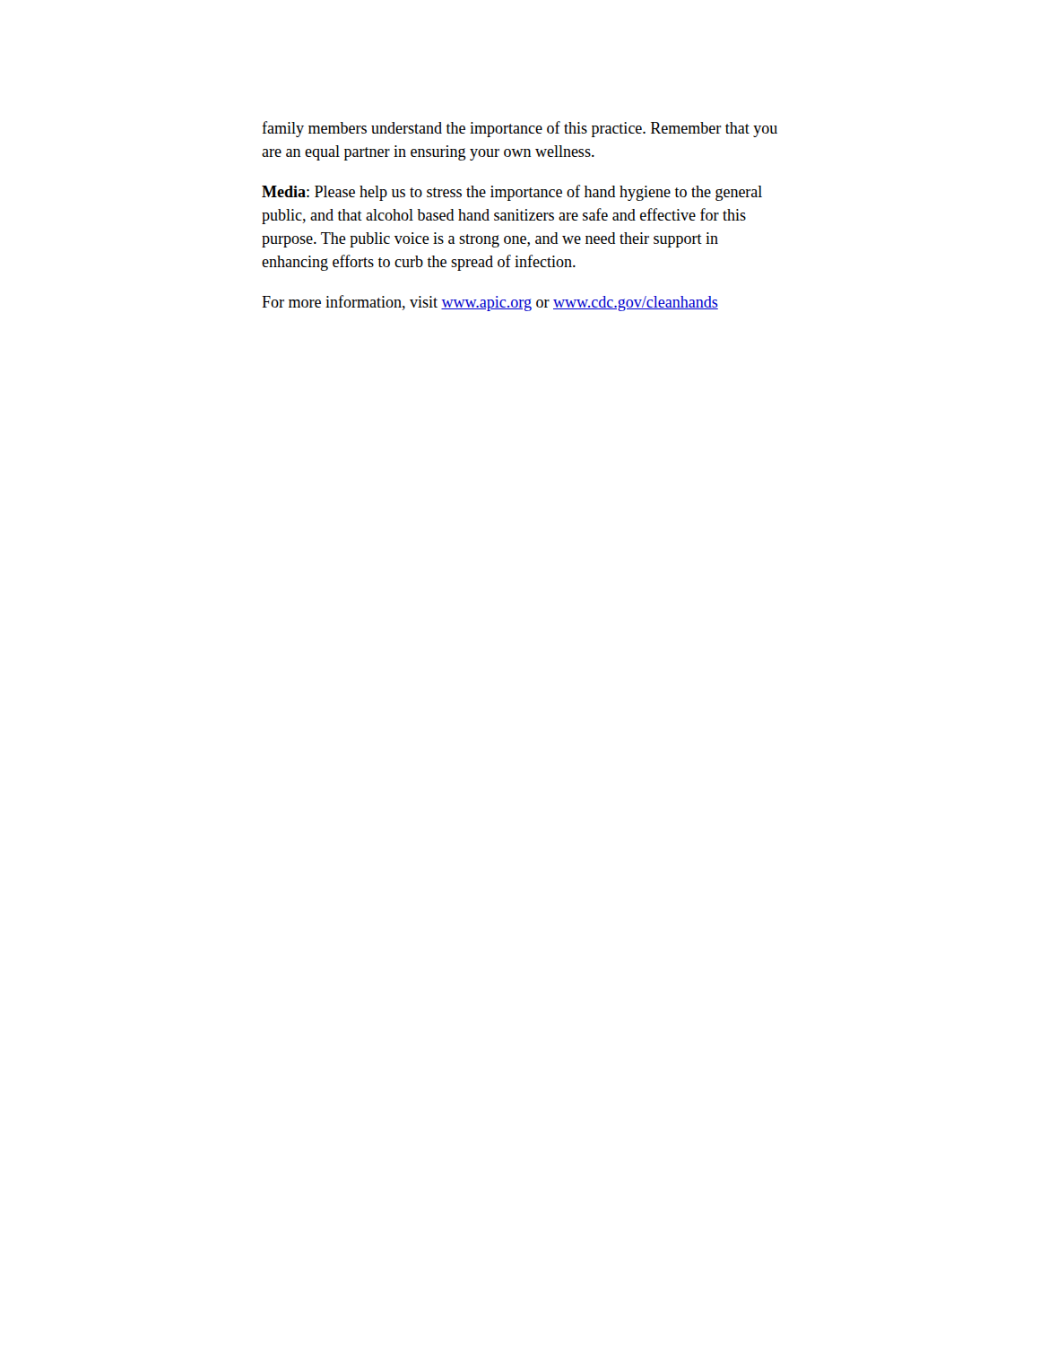family members understand the importance of this practice. Remember that you are an equal partner in ensuring your own wellness.
Media: Please help us to stress the importance of hand hygiene to the general public, and that alcohol based hand sanitizers are safe and effective for this purpose. The public voice is a strong one, and we need their support in enhancing efforts to curb the spread of infection.
For more information, visit www.apic.org or www.cdc.gov/cleanhands